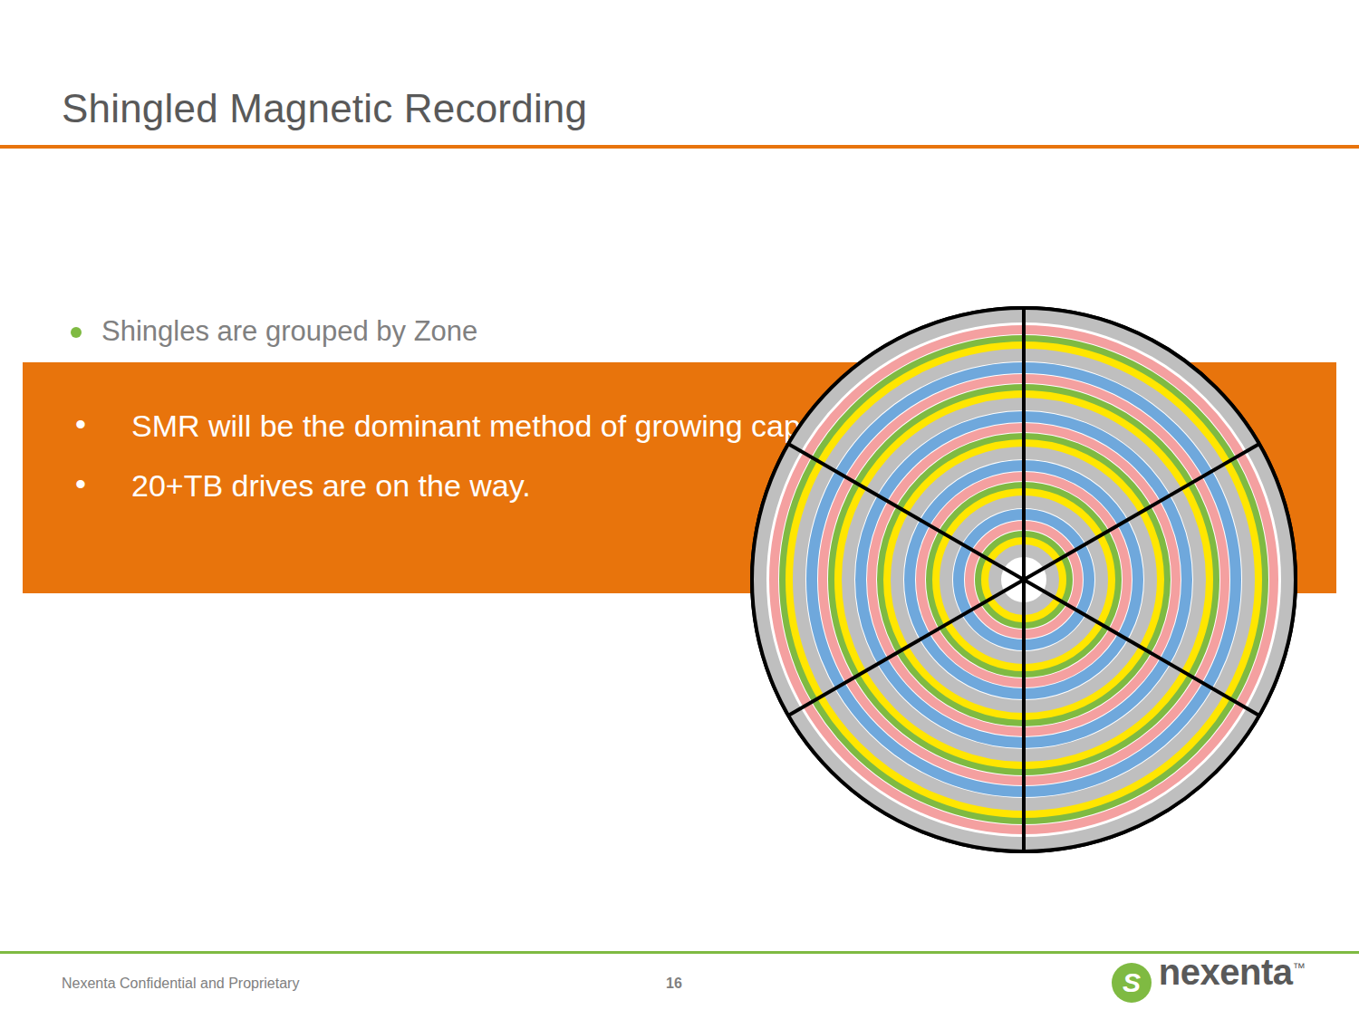Shingled Magnetic Recording
Shingles are grouped by Zone
Zones are grouped by outer Zone (OD) and inner Zone (ID)
Perfect organization for ZFS Uberblocks
SMR will be the dominant method of growing capacity over the next 1-3 years.
20+TB drives are on the way.
Nexenta Confidential and Proprietary
16
Snexenta™